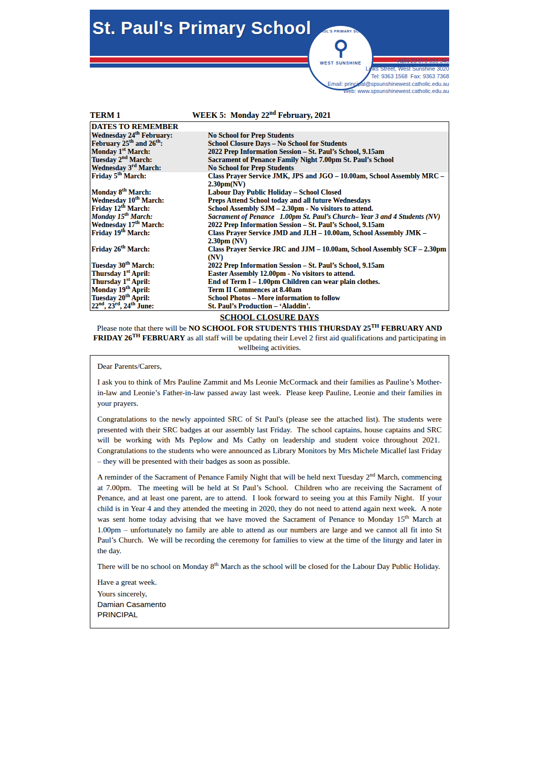St. Paul's Primary School
ST. PAUL'S PRIMARY SCHOOL
⚲
WEST SUNSHINE
ABN 23 073 655 340
Links Street, West Sunshine 3020
Tel: 9363 1568 Fax: 9363 7368
Email: principal@spsunshinewest.catholic.edu.au
Web: www.spsunshinewest.catholic.edu.au
TERM 1 WEEK 5: Monday 22nd February, 2021
| DATES TO REMEMBER |
| Wednesday 24 th February: | No School for Prep Students |
| February 25 th and 26 th : | School Closure Days – No School for Students |
| Monday 1 st March: | 2022 Prep Information Session – St. Paul’s School, 9.15am |
| Tuesday 2 nd March: | Sacrament of Penance Family Night 7.00pm St. Paul’s School |
| Wednesday 3 rd March: | No School for Prep Students |
| Friday 5 th March: | Class Prayer Service JMK, JPS and JGO – 10.00am, School Assembly MRC – 2.30pm(NV) |
| Monday 8 th March: | Labour Day Public Holiday – School Closed |
| Wednesday 10 th March: | Preps Attend School today and all future Wednesdays |
| Friday 12 th March: | School Assembly SJM – 2.30pm - No visitors to attend. |
| Monday 15 th March: | Sacrament of Penance 1.00pm St. Paul’s Church– Year 3 and 4 Students (NV) |
| Wednesday 17 th March: | 2022 Prep Information Session – St. Paul’s School, 9.15am |
| Friday 19 th March: | Class Prayer Service JMD and JLH – 10.00am, School Assembly JMK – 2.30pm (NV) |
| Friday 26 th March: | Class Prayer Service JRC and JJM – 10.00am, School Assembly SCF – 2.30pm (NV) |
| Tuesday 30 th March: | 2022 Prep Information Session – St. Paul’s School, 9.15am |
| Thursday 1 st April: | Easter Assembly 12.00pm - No visitors to attend. |
| Thursday 1 st April: | End of Term I – 1.00pm Children can wear plain clothes. |
| Monday 19 th April: | Term II Commences at 8.40am |
| Tuesday 20 th April: | School Photos – More information to follow |
| 22 nd , 23 rd , 24 th June: | St. Paul’s Production – ‘Aladdin’. |
SCHOOL CLOSURE DAYS
Please note that there will be NO SCHOOL FOR STUDENTS THIS THURSDAY 25TH FEBRUARY AND FRIDAY 26TH FEBRUARY as all staff will be updating their Level 2 first aid qualifications and participating in wellbeing activities.
Dear Parents/Carers,
I ask you to think of Mrs Pauline Zammit and Ms Leonie McCormack and their families as Pauline’s Mother-in-law and Leonie’s Father-in-law passed away last week. Please keep Pauline, Leonie and their families in your prayers.
Congratulations to the newly appointed SRC of St Paul's (please see the attached list). The students were presented with their SRC badges at our assembly last Friday. The school captains, house captains and SRC will be working with Ms Peplow and Ms Cathy on leadership and student voice throughout 2021. Congratulations to the students who were announced as Library Monitors by Mrs Michele Micallef last Friday – they will be presented with their badges as soon as possible.
A reminder of the Sacrament of Penance Family Night that will be held next Tuesday 2nd March, commencing at 7.00pm. The meeting will be held at St Paul’s School. Children who are receiving the Sacrament of Penance, and at least one parent, are to attend. I look forward to seeing you at this Family Night. If your child is in Year 4 and they attended the meeting in 2020, they do not need to attend again next week. A note was sent home today advising that we have moved the Sacrament of Penance to Monday 15th March at 1.00pm – unfortunately no family are able to attend as our numbers are large and we cannot all fit into St Paul’s Church. We will be recording the ceremony for families to view at the time of the liturgy and later in the day.
There will be no school on Monday 8th March as the school will be closed for the Labour Day Public Holiday.
Have a great week.
Yours sincerely,
Damian Casamento
PRINCIPAL